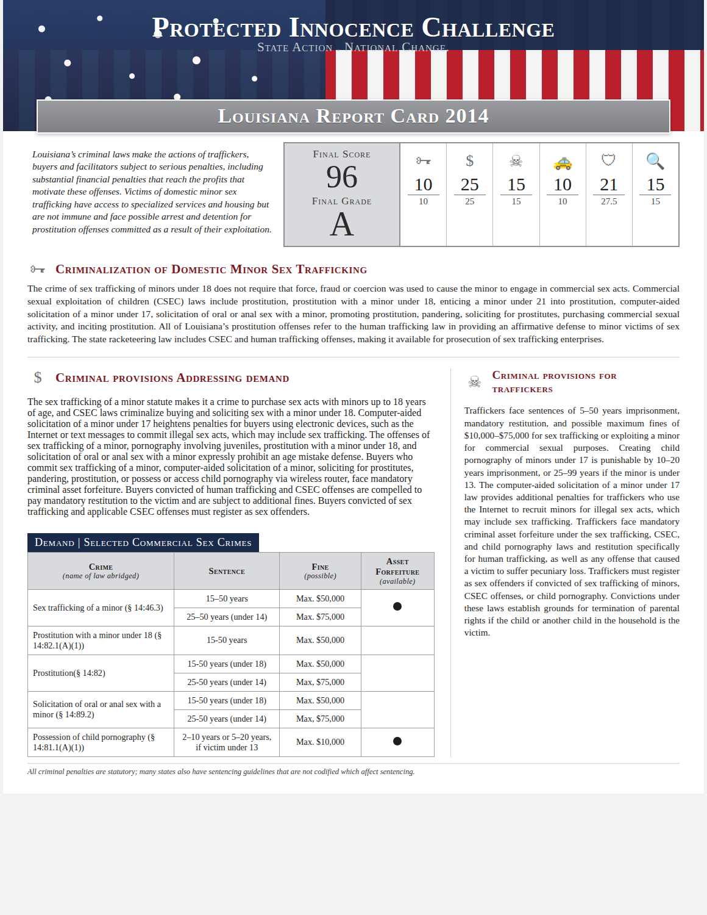Protected Innocence Challenge
State Action . National Change.
Louisiana Report Card 2014
Louisiana’s criminal laws make the actions of traffickers, buyers and facilitators subject to serious penalties, including substantial financial penalties that reach the profits that motivate these offenses. Victims of domestic minor sex trafficking have access to specialized services and housing but are not immune and face possible arrest and detention for prostitution offenses committed as a result of their exploitation.
Final Score
96
Final Grade
A
🗝
10
10
$
25
25
☠
15
15
🚕
10
10
🛡
21
27.5
🔍
15
15
🗝
Criminalization of Domestic Minor Sex Trafficking
The crime of sex trafficking of minors under 18 does not require that force, fraud or coercion was used to cause the minor to engage in commercial sex acts. Commercial sexual exploitation of children (CSEC) laws include prostitution, prostitution with a minor under 18, enticing a minor under 21 into prostitution, computer-aided solicitation of a minor under 17, solicitation of oral or anal sex with a minor, promoting prostitution, pandering, soliciting for prostitutes, purchasing commercial sexual activity, and inciting prostitution. All of Louisiana’s prostitution offenses refer to the human trafficking law in providing an affirmative defense to minor victims of sex trafficking. The state racketeering law includes CSEC and human trafficking offenses, making it available for prosecution of sex trafficking enterprises.
$
Criminal provisions Addressing demand
The sex trafficking of a minor statute makes it a crime to purchase sex acts with minors up to 18 years of age, and CSEC laws criminalize buying and soliciting sex with a minor under 18. Computer-aided solicitation of a minor under 17 heightens penalties for buyers using electronic devices, such as the Internet or text messages to commit illegal sex acts, which may include sex trafficking. The offenses of sex trafficking of a minor, pornography involving juveniles, prostitution with a minor under 18, and solicitation of oral or anal sex with a minor expressly prohibit an age mistake defense. Buyers who commit sex trafficking of a minor, computer-aided solicitation of a minor, soliciting for prostitutes, pandering, prostitution, or possess or access child pornography via wireless router, face mandatory criminal asset forfeiture. Buyers convicted of human trafficking and CSEC offenses are compelled to pay mandatory restitution to the victim and are subject to additional fines. Buyers convicted of sex trafficking and applicable CSEC offenses must register as sex offenders.
Demand | Selected Commercial Sex Crimes
| Crime (name of law abridged) | Sentence | Fine (possible) | Asset Forfeiture (available) |
| --- | --- | --- | --- |
| Sex trafficking of a minor (§ 14:46.3) | 15–50 years | Max. $50,000 | |
| 25–50 years (under 14) | Max. $75,000 |
| Prostitution with a minor under 18 (§ 14:82.1(A)(1)) | 15-50 years | Max. $50,000 | |
| Prostitution(§ 14:82) | 15-50 years (under 18) | Max. $50,000 | |
| 25-50 years (under 14) | Max, $75,000 |
| Solicitation of oral or anal sex with a minor (§ 14:89.2) | 15-50 years (under 18) | Max. $50,000 | |
| 25-50 years (under 14) | Max, $75,000 |
| Possession of child pornography (§ 14:81.1(A)(1)) | 2–10 years or 5–20 years, if victim under 13 | Max. $10,000 | |
☠
Criminal provisions for traffickers
Traffickers face sentences of 5–50 years imprisonment, mandatory restitution, and possible maximum fines of $10,000–$75,000 for sex trafficking or exploiting a minor for commercial sexual purposes. Creating child pornography of minors under 17 is punishable by 10–20 years imprisonment, or 25–99 years if the minor is under 13. The computer-aided solicitation of a minor under 17 law provides additional penalties for traffickers who use the Internet to recruit minors for illegal sex acts, which may include sex trafficking. Traffickers face mandatory criminal asset forfeiture under the sex trafficking, CSEC, and child pornography laws and restitution specifically for human trafficking, as well as any offense that caused a victim to suffer pecuniary loss. Traffickers must register as sex offenders if convicted of sex trafficking of minors, CSEC offenses, or child pornography. Convictions under these laws establish grounds for termination of parental rights if the child or another child in the household is the victim.
All criminal penalties are statutory; many states also have sentencing guidelines that are not codified which affect sentencing.